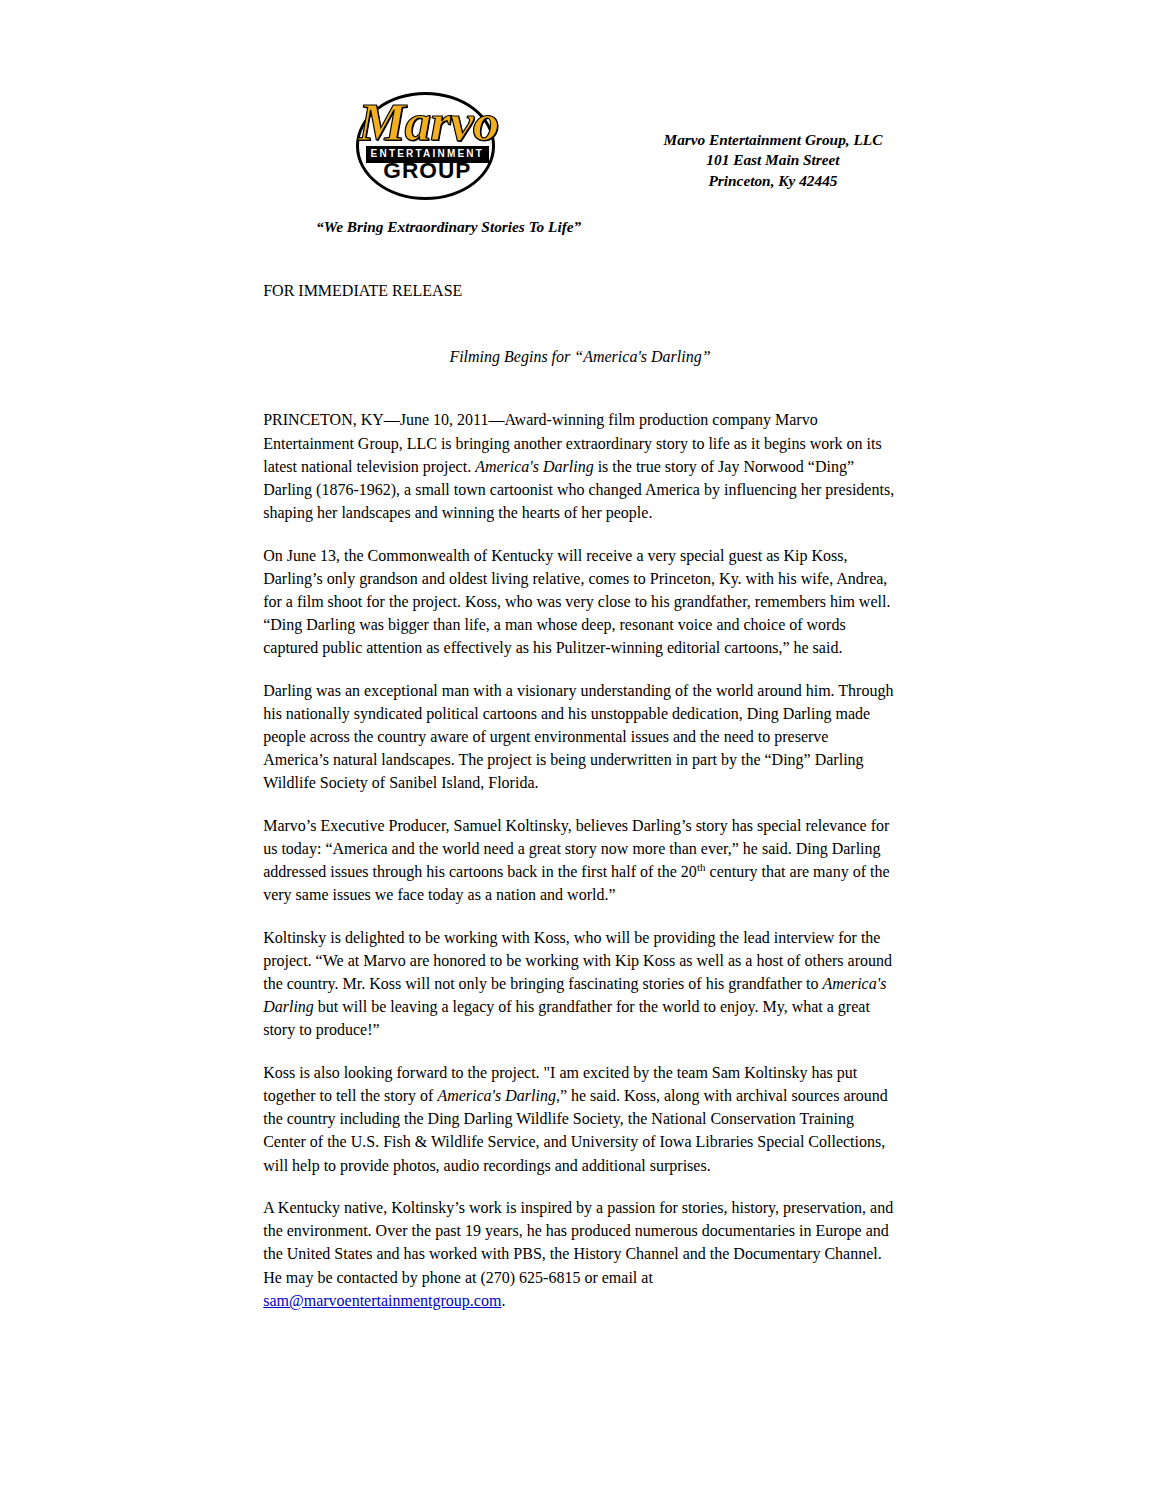Marvo
ENTERTAINMENT
GROUP
Marvo Entertainment Group, LLC
101 East Main Street
Princeton, Ky 42445
“We Bring Extraordinary Stories To Life”
FOR IMMEDIATE RELEASE
Filming Begins for “America's Darling”
PRINCETON, KY—June 10, 2011—Award-winning film production company Marvo Entertainment Group, LLC is bringing another extraordinary story to life as it begins work on its latest national television project. America's Darling is the true story of Jay Norwood “Ding” Darling (1876-1962), a small town cartoonist who changed America by influencing her presidents, shaping her landscapes and winning the hearts of her people.
On June 13, the Commonwealth of Kentucky will receive a very special guest as Kip Koss, Darling’s only grandson and oldest living relative, comes to Princeton, Ky. with his wife, Andrea, for a film shoot for the project. Koss, who was very close to his grandfather, remembers him well. “Ding Darling was bigger than life, a man whose deep, resonant voice and choice of words captured public attention as effectively as his Pulitzer-winning editorial cartoons,” he said.
Darling was an exceptional man with a visionary understanding of the world around him. Through his nationally syndicated political cartoons and his unstoppable dedication, Ding Darling made people across the country aware of urgent environmental issues and the need to preserve America’s natural landscapes. The project is being underwritten in part by the “Ding” Darling Wildlife Society of Sanibel Island, Florida.
Marvo’s Executive Producer, Samuel Koltinsky, believes Darling’s story has special relevance for us today: “America and the world need a great story now more than ever,” he said. Ding Darling addressed issues through his cartoons back in the first half of the 20th century that are many of the very same issues we face today as a nation and world.”
Koltinsky is delighted to be working with Koss, who will be providing the lead interview for the project. “We at Marvo are honored to be working with Kip Koss as well as a host of others around the country. Mr. Koss will not only be bringing fascinating stories of his grandfather to America's Darling but will be leaving a legacy of his grandfather for the world to enjoy. My, what a great story to produce!”
Koss is also looking forward to the project. "I am excited by the team Sam Koltinsky has put together to tell the story of America's Darling,” he said. Koss, along with archival sources around the country including the Ding Darling Wildlife Society, the National Conservation Training Center of the U.S. Fish & Wildlife Service, and University of Iowa Libraries Special Collections, will help to provide photos, audio recordings and additional surprises.
A Kentucky native, Koltinsky’s work is inspired by a passion for stories, history, preservation, and the environment. Over the past 19 years, he has produced numerous documentaries in Europe and the United States and has worked with PBS, the History Channel and the Documentary Channel. He may be contacted by phone at (270) 625-6815 or email at sam@marvoentertainmentgroup.com.